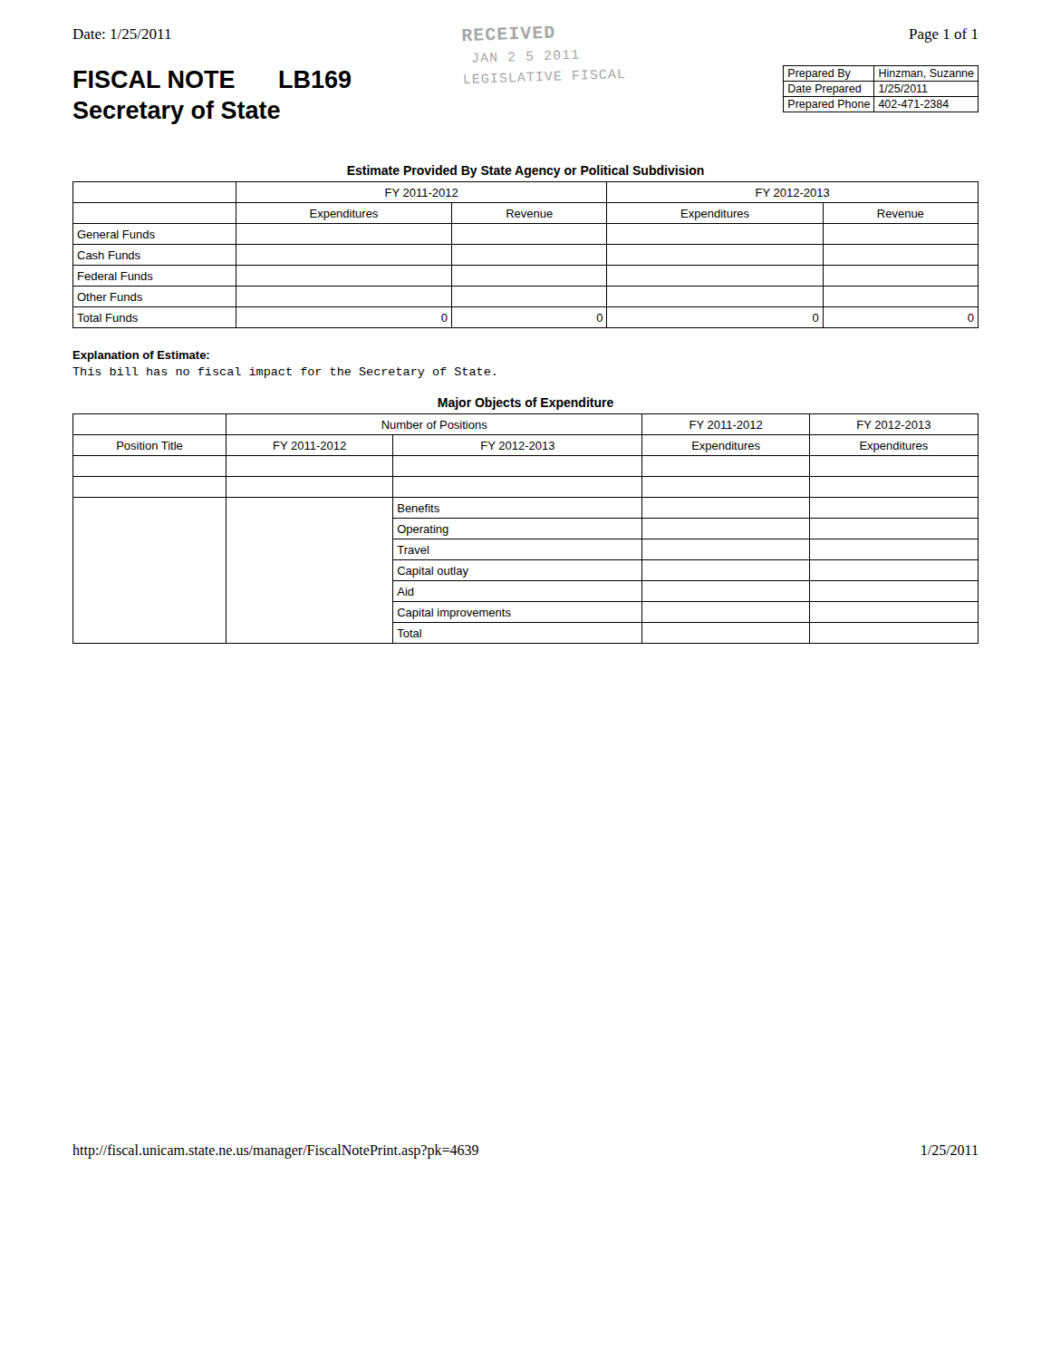Date: 1/25/2011
RECEIVED JAN 2 5 2011 LEGISLATIVE FISCAL
Page 1 of 1
FISCAL NOTE LB169
Secretary of State
| Prepared By | Hinzman, Suzanne |
| Date Prepared | 1/25/2011 |
| Prepared Phone | 402-471-2384 |
Estimate Provided By State Agency or Political Subdivision
| | FY 2011-2012 | FY 2012-2013 |
| | Expenditures | Revenue | Expenditures | Revenue |
| General Funds | | | | |
| Cash Funds | | | | |
| Federal Funds | | | | |
| Other Funds | | | | |
| Total Funds | 0 | 0 | 0 | 0 |
Explanation of Estimate:
This bill has no fiscal impact for the Secretary of State.
Major Objects of Expenditure
| | Number of Positions | FY 2011-2012 | FY 2012-2013 |
| Position Title | FY 2011-2012 | FY 2012-2013 | Expenditures | Expenditures |
| | | Benefits | | |
| Operating | | |
| Travel | | |
| Capital outlay | | |
| Aid | | |
| Capital improvements | | |
| Total | | |
http://fiscal.unicam.state.ne.us/manager/FiscalNotePrint.asp?pk=4639 1/25/2011